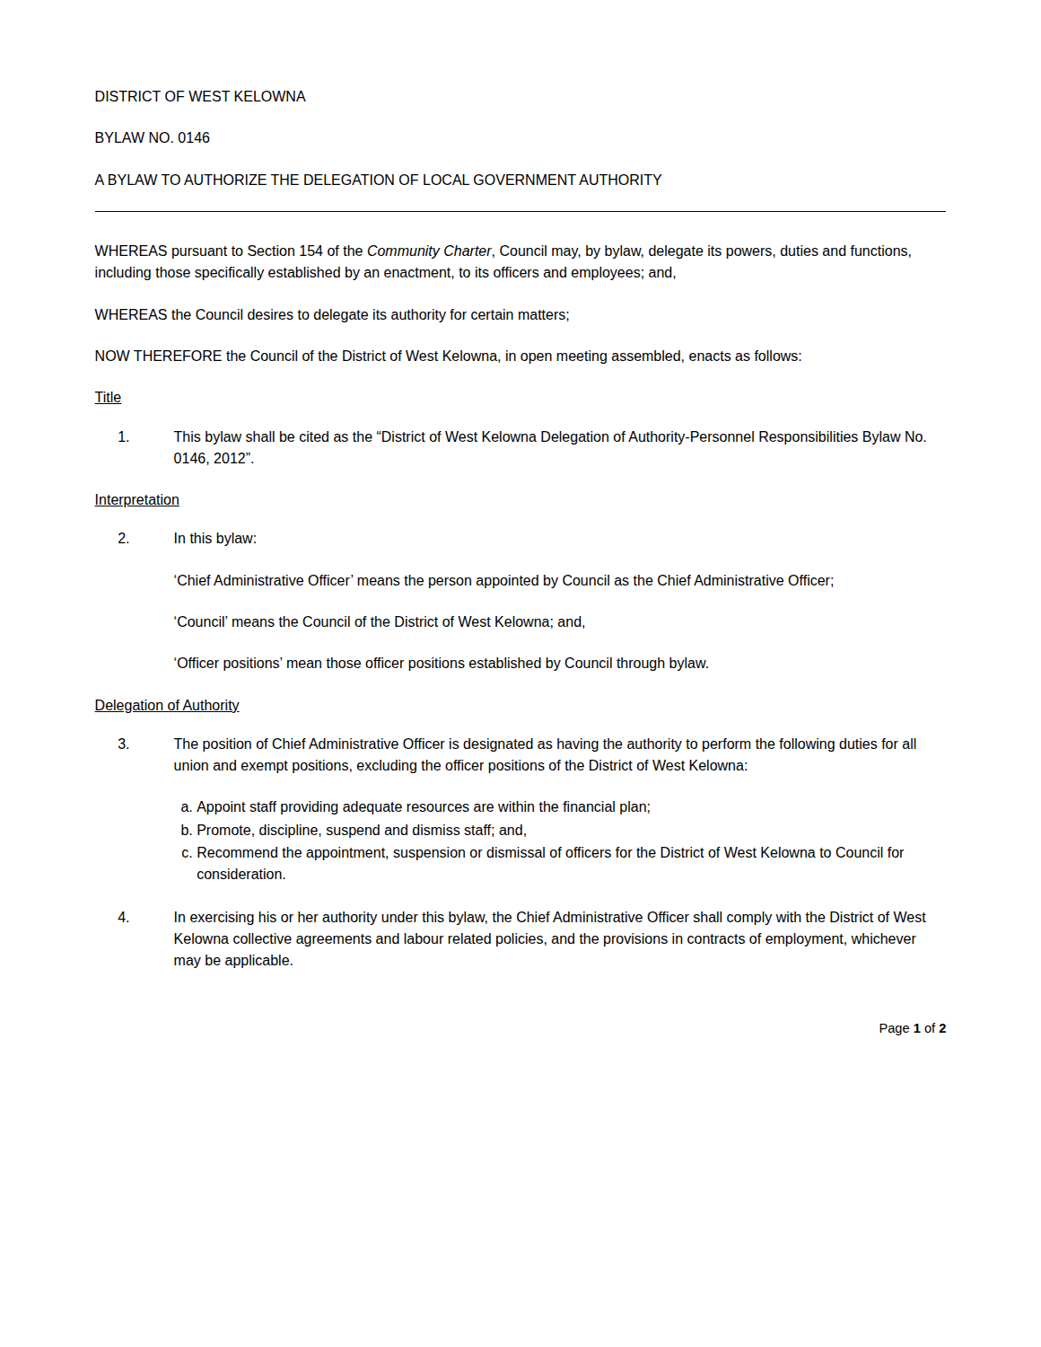DISTRICT OF WEST KELOWNA
BYLAW NO. 0146
A BYLAW TO AUTHORIZE THE DELEGATION OF LOCAL GOVERNMENT AUTHORITY
WHEREAS pursuant to Section 154 of the Community Charter, Council may, by bylaw, delegate its powers, duties and functions, including those specifically established by an enactment, to its officers and employees; and,
WHEREAS the Council desires to delegate its authority for certain matters;
NOW THEREFORE the Council of the District of West Kelowna, in open meeting assembled, enacts as follows:
Title
1.
This bylaw shall be cited as the “District of West Kelowna Delegation of Authority-Personnel Responsibilities Bylaw No. 0146, 2012”.
Interpretation
2.
In this bylaw:
‘Chief Administrative Officer’ means the person appointed by Council as the Chief Administrative Officer;
‘Council’ means the Council of the District of West Kelowna; and,
‘Officer positions’ mean those officer positions established by Council through bylaw.
Delegation of Authority
3.
The position of Chief Administrative Officer is designated as having the authority to perform the following duties for all union and exempt positions, excluding the officer positions of the District of West Kelowna:
Appoint staff providing adequate resources are within the financial plan;
Promote, discipline, suspend and dismiss staff; and,
Recommend the appointment, suspension or dismissal of officers for the District of West Kelowna to Council for consideration.
4.
In exercising his or her authority under this bylaw, the Chief Administrative Officer shall comply with the District of West Kelowna collective agreements and labour related policies, and the provisions in contracts of employment, whichever may be applicable.
Page 1 of 2